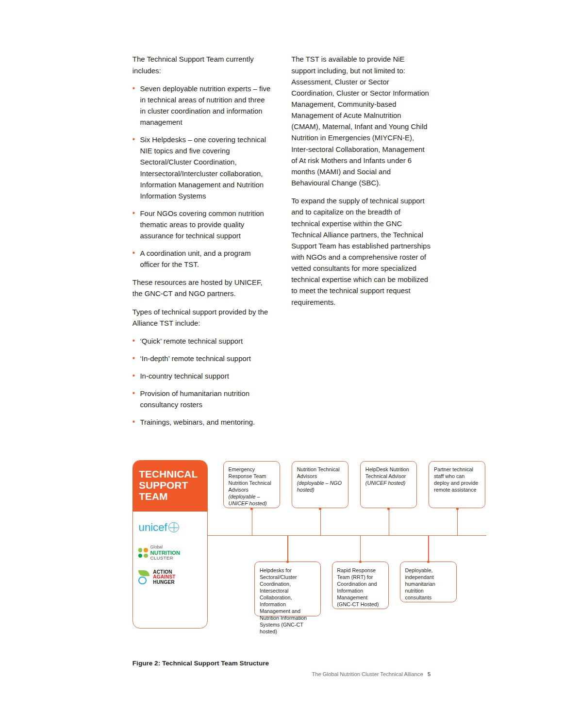The Technical Support Team currently includes:
Seven deployable nutrition experts – five in technical areas of nutrition and three in cluster coordination and information management
Six Helpdesks – one covering technical NIE topics and five covering Sectoral/Cluster Coordination, Intersectoral/Intercluster collaboration, Information Management and Nutrition Information Systems
Four NGOs covering common nutrition thematic areas to provide quality assurance for technical support
A coordination unit, and a program officer for the TST.
These resources are hosted by UNICEF, the GNC-CT and NGO partners.
Types of technical support provided by the Alliance TST include:
‘Quick’ remote technical support
‘In-depth’ remote technical support
In-country technical support
Provision of humanitarian nutrition consultancy rosters
Trainings, webinars, and mentoring.
The TST is available to provide NiE support including, but not limited to: Assessment, Cluster or Sector Coordination, Cluster or Sector Information Management, Community-based Management of Acute Malnutrition (CMAM), Maternal, Infant and Young Child Nutrition in Emergencies (MIYCFN-E), Inter-sectoral Collaboration, Management of At risk Mothers and Infants under 6 months (MAMI) and Social and Behavioural Change (SBC).
To expand the supply of technical support and to capitalize on the breadth of technical expertise within the GNC Technical Alliance partners, the Technical Support Team has established partnerships with NGOs and a comprehensive roster of vetted consultants for more specialized technical expertise which can be mobilized to meet the technical support request requirements.
TECHNICAL
SUPPORT
TEAM
unicef
Global
NUTRITION
CLUSTER
ACTION
AGAINST
HUNGER
Emergency Response Team Nutrition Technical Advisors (deployable – UNICEF hosted)
Nutrition Technical Advisors (deployable – NGO hosted)
HelpDesk Nutrition Technical Advisor (UNICEF hosted)
Partner technical staff who can deploy and provide remote assistance
Helpdesks for Sectoral/Cluster Coordination, Intersectoral Collaboration, Information Management and Nutrition Information Systems (GNC-CT hosted)
Rapid Response Team (RRT) for Coordination and Information Management (GNC-CT Hosted)
Deployable, independant humanitarian nutrition consultants
Figure 2: Technical Support Team Structure
The Global Nutrition Cluster Technical Alliance 5